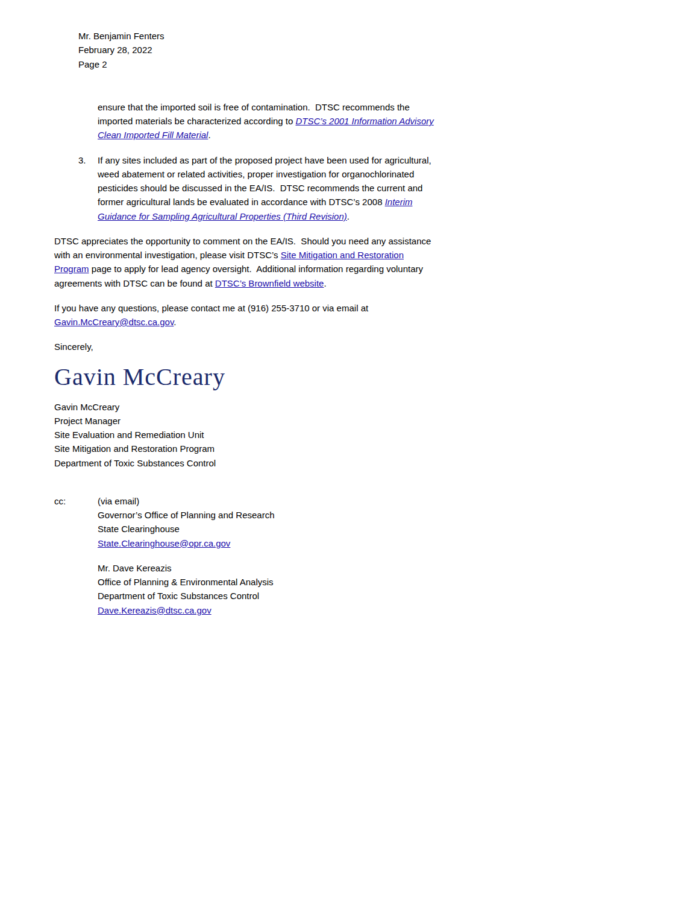Mr. Benjamin Fenters
February 28, 2022
Page 2
ensure that the imported soil is free of contamination. DTSC recommends the imported materials be characterized according to DTSC’s 2001 Information Advisory Clean Imported Fill Material.
If any sites included as part of the proposed project have been used for agricultural, weed abatement or related activities, proper investigation for organochlorinated pesticides should be discussed in the EA/IS. DTSC recommends the current and former agricultural lands be evaluated in accordance with DTSC’s 2008 Interim Guidance for Sampling Agricultural Properties (Third Revision).
DTSC appreciates the opportunity to comment on the EA/IS. Should you need any assistance with an environmental investigation, please visit DTSC’s Site Mitigation and Restoration Program page to apply for lead agency oversight. Additional information regarding voluntary agreements with DTSC can be found at DTSC’s Brownfield website.
If you have any questions, please contact me at (916) 255-3710 or via email at Gavin.McCreary@dtsc.ca.gov.
Sincerely,
Gavin McCreary
Gavin McCreary
Project Manager
Site Evaluation and Remediation Unit
Site Mitigation and Restoration Program
Department of Toxic Substances Control
cc:
(via email)
Governor’s Office of Planning and Research
State Clearinghouse
State.Clearinghouse@opr.ca.gov
Mr. Dave Kereazis
Office of Planning & Environmental Analysis
Department of Toxic Substances Control
Dave.Kereazis@dtsc.ca.gov